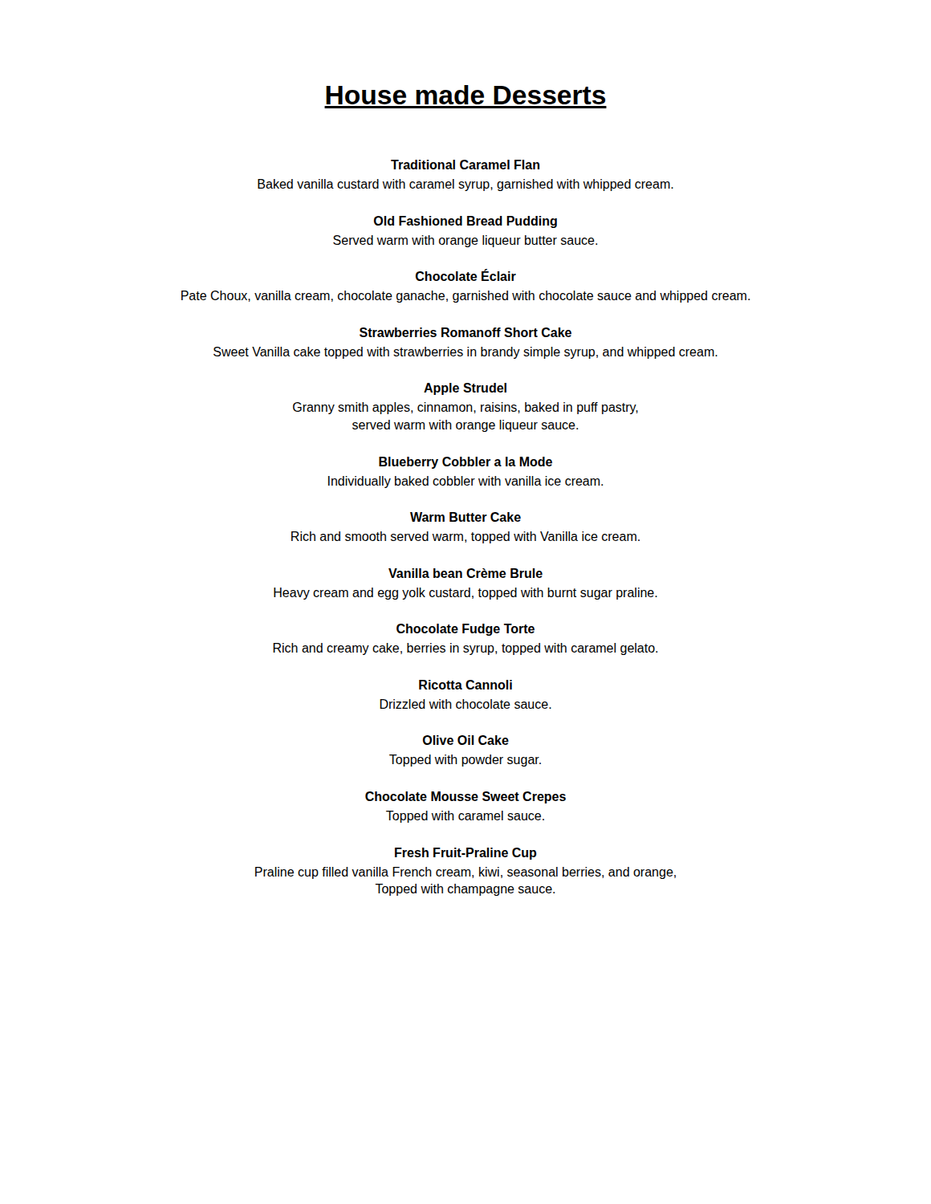House made Desserts
Traditional Caramel Flan
Baked vanilla custard with caramel syrup, garnished with whipped cream.
Old Fashioned Bread Pudding
Served warm with orange liqueur butter sauce.
Chocolate Éclair
Pate Choux, vanilla cream, chocolate ganache, garnished with chocolate sauce and whipped cream.
Strawberries Romanoff Short Cake
Sweet Vanilla cake topped with strawberries in brandy simple syrup, and whipped cream.
Apple Strudel
Granny smith apples, cinnamon, raisins, baked in puff pastry,
served warm with orange liqueur sauce.
Blueberry Cobbler a la Mode
Individually baked cobbler with vanilla ice cream.
Warm Butter Cake
Rich and smooth served warm, topped with Vanilla ice cream.
Vanilla bean Crème Brule
Heavy cream and egg yolk custard, topped with burnt sugar praline.
Chocolate Fudge Torte
Rich and creamy cake, berries in syrup, topped with caramel gelato.
Ricotta Cannoli
Drizzled with chocolate sauce.
Olive Oil Cake
Topped with powder sugar.
Chocolate Mousse Sweet Crepes
Topped with caramel sauce.
Fresh Fruit-Praline Cup
Praline cup filled vanilla French cream, kiwi, seasonal berries, and orange,
Topped with champagne sauce.